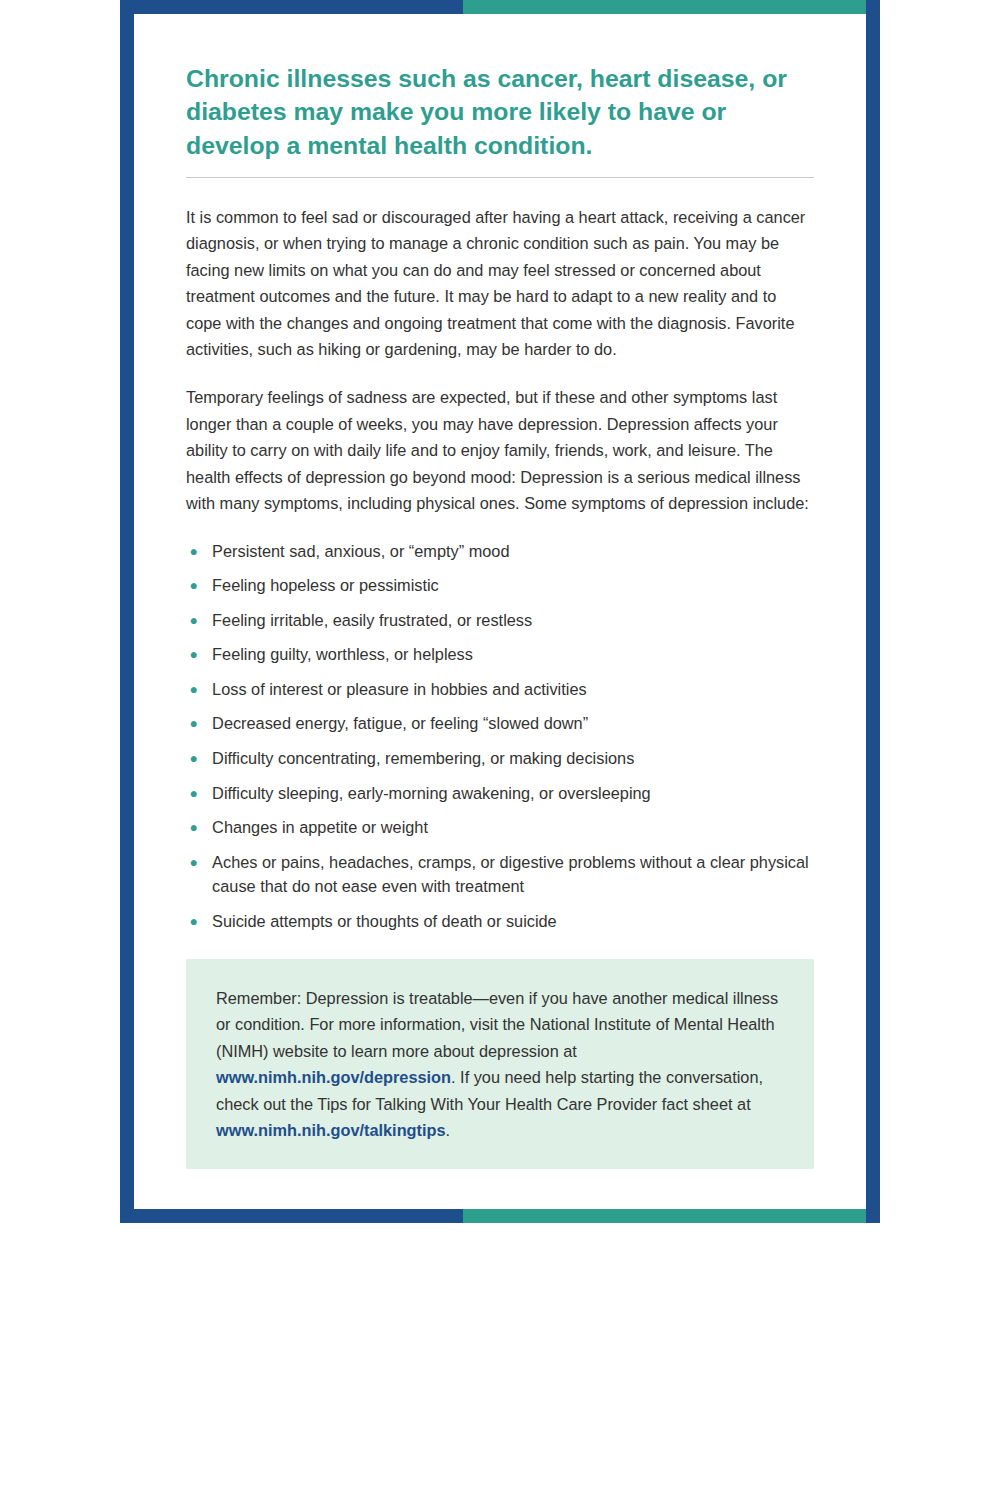Chronic illnesses such as cancer, heart disease, or diabetes may make you more likely to have or develop a mental health condition.
It is common to feel sad or discouraged after having a heart attack, receiving a cancer diagnosis, or when trying to manage a chronic condition such as pain. You may be facing new limits on what you can do and may feel stressed or concerned about treatment outcomes and the future. It may be hard to adapt to a new reality and to cope with the changes and ongoing treatment that come with the diagnosis. Favorite activities, such as hiking or gardening, may be harder to do.
Temporary feelings of sadness are expected, but if these and other symptoms last longer than a couple of weeks, you may have depression. Depression affects your ability to carry on with daily life and to enjoy family, friends, work, and leisure. The health effects of depression go beyond mood: Depression is a serious medical illness with many symptoms, including physical ones. Some symptoms of depression include:
Persistent sad, anxious, or “empty” mood
Feeling hopeless or pessimistic
Feeling irritable, easily frustrated, or restless
Feeling guilty, worthless, or helpless
Loss of interest or pleasure in hobbies and activities
Decreased energy, fatigue, or feeling “slowed down”
Difficulty concentrating, remembering, or making decisions
Difficulty sleeping, early-morning awakening, or oversleeping
Changes in appetite or weight
Aches or pains, headaches, cramps, or digestive problems without a clear physical cause that do not ease even with treatment
Suicide attempts or thoughts of death or suicide
Remember: Depression is treatable—even if you have another medical illness or condition. For more information, visit the National Institute of Mental Health (NIMH) website to learn more about depression at www.nimh.nih.gov/depression. If you need help starting the conversation, check out the Tips for Talking With Your Health Care Provider fact sheet at www.nimh.nih.gov/talkingtips.